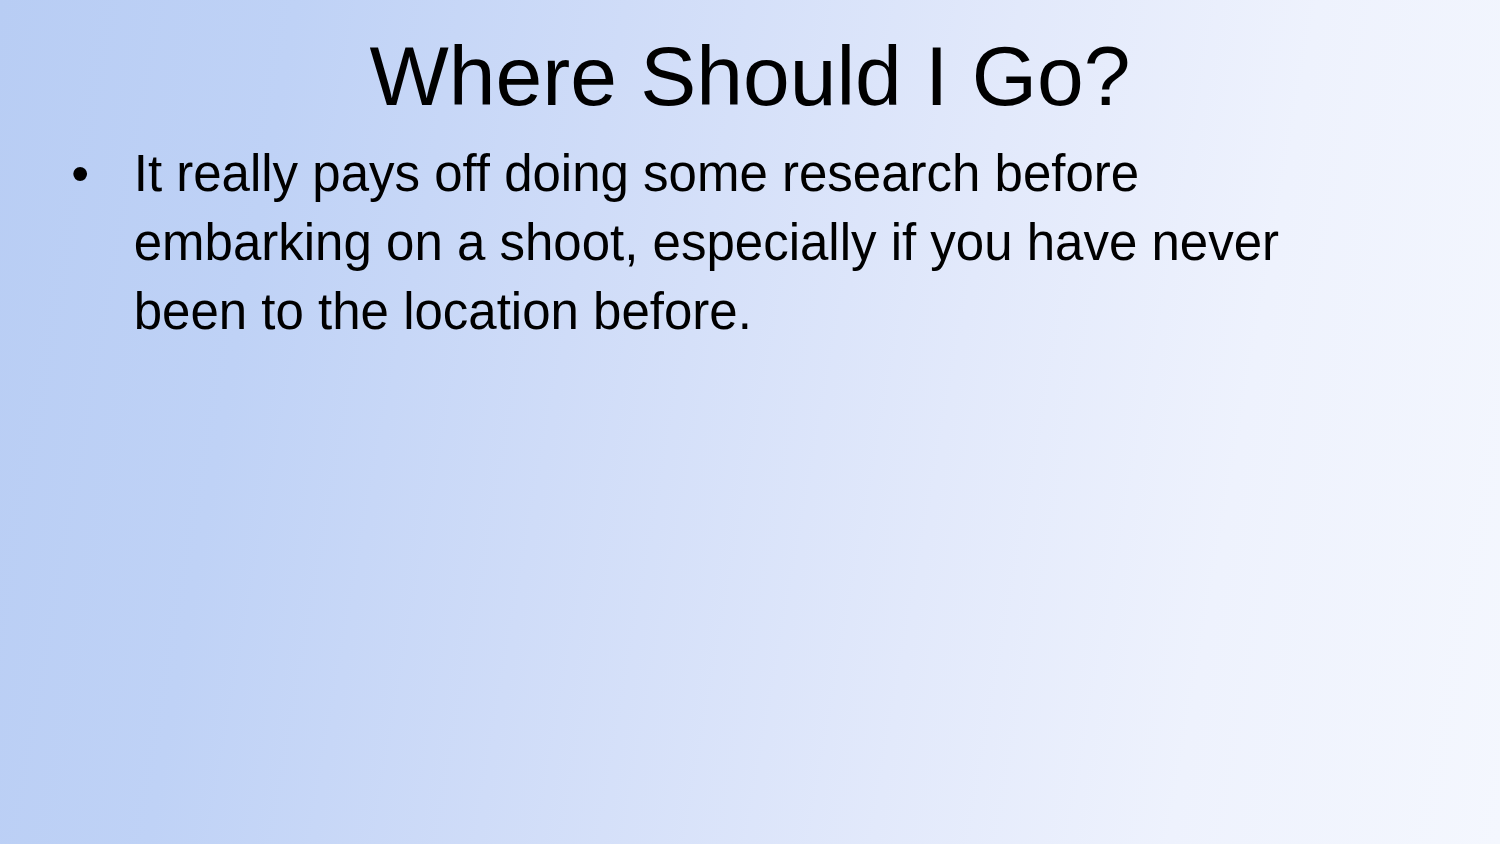Where Should I Go?
It really pays off doing some research before embarking on a shoot, especially if you have never been to the location before.